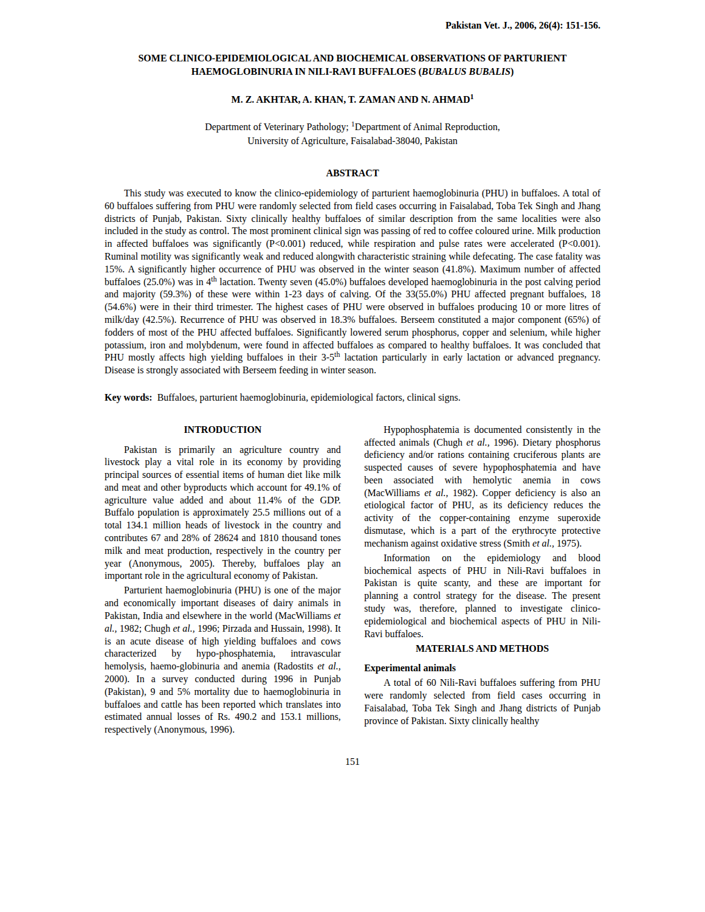Pakistan Vet. J., 2006, 26(4): 151-156.
Some Clinico-Epidemiological and Biochemical Observations of Parturient Haemoglobinuria in Nili-Ravi Buffaloes (Bubalus bubalis)
M. Z. AKHTAR, A. KHAN, T. ZAMAN AND N. AHMAD1
Department of Veterinary Pathology; 1Department of Animal Reproduction,
University of Agriculture, Faisalabad-38040, Pakistan
Abstract
This study was executed to know the clinico-epidemiology of parturient haemoglobinuria (PHU) in buffaloes. A total of 60 buffaloes suffering from PHU were randomly selected from field cases occurring in Faisalabad, Toba Tek Singh and Jhang districts of Punjab, Pakistan. Sixty clinically healthy buffaloes of similar description from the same localities were also included in the study as control. The most prominent clinical sign was passing of red to coffee coloured urine. Milk production in affected buffaloes was significantly (P<0.001) reduced, while respiration and pulse rates were accelerated (P<0.001). Ruminal motility was significantly weak and reduced alongwith characteristic straining while defecating. The case fatality was 15%. A significantly higher occurrence of PHU was observed in the winter season (41.8%). Maximum number of affected buffaloes (25.0%) was in 4th lactation. Twenty seven (45.0%) buffaloes developed haemoglobinuria in the post calving period and majority (59.3%) of these were within 1-23 days of calving. Of the 33(55.0%) PHU affected pregnant buffaloes, 18 (54.6%) were in their third trimester. The highest cases of PHU were observed in buffaloes producing 10 or more litres of milk/day (42.5%). Recurrence of PHU was observed in 18.3% buffaloes. Berseem constituted a major component (65%) of fodders of most of the PHU affected buffaloes. Significantly lowered serum phosphorus, copper and selenium, while higher potassium, iron and molybdenum, were found in affected buffaloes as compared to healthy buffaloes. It was concluded that PHU mostly affects high yielding buffaloes in their 3-5th lactation particularly in early lactation or advanced pregnancy. Disease is strongly associated with Berseem feeding in winter season.
Key words: Buffaloes, parturient haemoglobinuria, epidemiological factors, clinical signs.
Introduction
Pakistan is primarily an agriculture country and livestock play a vital role in its economy by providing principal sources of essential items of human diet like milk and meat and other byproducts which account for 49.1% of agriculture value added and about 11.4% of the GDP. Buffalo population is approximately 25.5 millions out of a total 134.1 million heads of livestock in the country and contributes 67 and 28% of 28624 and 1810 thousand tones milk and meat production, respectively in the country per year (Anonymous, 2005). Thereby, buffaloes play an important role in the agricultural economy of Pakistan.
Parturient haemoglobinuria (PHU) is one of the major and economically important diseases of dairy animals in Pakistan, India and elsewhere in the world (MacWilliams et al., 1982; Chugh et al., 1996; Pirzada and Hussain, 1998). It is an acute disease of high yielding buffaloes and cows characterized by hypo-phosphatemia, intravascular hemolysis, haemo-globinuria and anemia (Radostits et al., 2000). In a survey conducted during 1996 in Punjab (Pakistan), 9 and 5% mortality due to haemoglobinuria in buffaloes and cattle has been reported which translates into estimated annual losses of Rs. 490.2 and 153.1 millions, respectively (Anonymous, 1996).
Hypophosphatemia is documented consistently in the affected animals (Chugh et al., 1996). Dietary phosphorus deficiency and/or rations containing cruciferous plants are suspected causes of severe hypophosphatemia and have been associated with hemolytic anemia in cows (MacWilliams et al., 1982). Copper deficiency is also an etiological factor of PHU, as its deficiency reduces the activity of the copper-containing enzyme superoxide dismutase, which is a part of the erythrocyte protective mechanism against oxidative stress (Smith et al., 1975).
Information on the epidemiology and blood biochemical aspects of PHU in Nili-Ravi buffaloes in Pakistan is quite scanty, and these are important for planning a control strategy for the disease. The present study was, therefore, planned to investigate clinico-epidemiological and biochemical aspects of PHU in Nili-Ravi buffaloes.
Materials and Methods
Experimental animals
A total of 60 Nili-Ravi buffaloes suffering from PHU were randomly selected from field cases occurring in Faisalabad, Toba Tek Singh and Jhang districts of Punjab province of Pakistan. Sixty clinically healthy
151